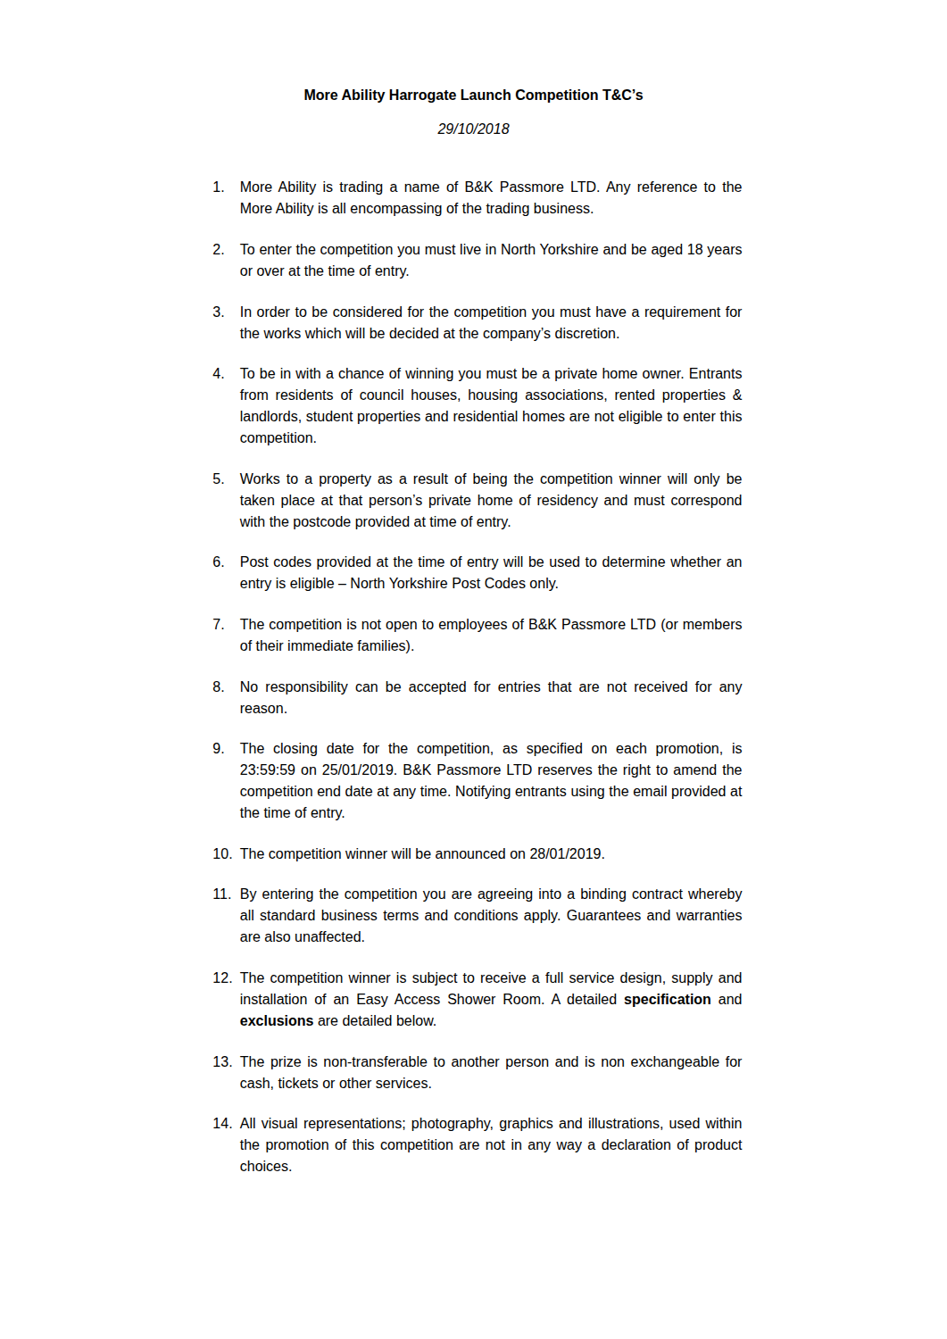More Ability Harrogate Launch Competition T&C’s
29/10/2018
More Ability is trading a name of B&K Passmore LTD. Any reference to the More Ability is all encompassing of the trading business.
To enter the competition you must live in North Yorkshire and be aged 18 years or over at the time of entry.
In order to be considered for the competition you must have a requirement for the works which will be decided at the company’s discretion.
To be in with a chance of winning you must be a private home owner. Entrants from residents of council houses, housing associations, rented properties & landlords, student properties and residential homes are not eligible to enter this competition.
Works to a property as a result of being the competition winner will only be taken place at that person’s private home of residency and must correspond with the postcode provided at time of entry.
Post codes provided at the time of entry will be used to determine whether an entry is eligible – North Yorkshire Post Codes only.
The competition is not open to employees of B&K Passmore LTD (or members of their immediate families).
No responsibility can be accepted for entries that are not received for any reason.
The closing date for the competition, as specified on each promotion, is 23:59:59 on 25/01/2019. B&K Passmore LTD reserves the right to amend the competition end date at any time. Notifying entrants using the email provided at the time of entry.
The competition winner will be announced on 28/01/2019.
By entering the competition you are agreeing into a binding contract whereby all standard business terms and conditions apply. Guarantees and warranties are also unaffected.
The competition winner is subject to receive a full service design, supply and installation of an Easy Access Shower Room. A detailed specification and exclusions are detailed below.
The prize is non-transferable to another person and is non exchangeable for cash, tickets or other services.
All visual representations; photography, graphics and illustrations, used within the promotion of this competition are not in any way a declaration of product choices.